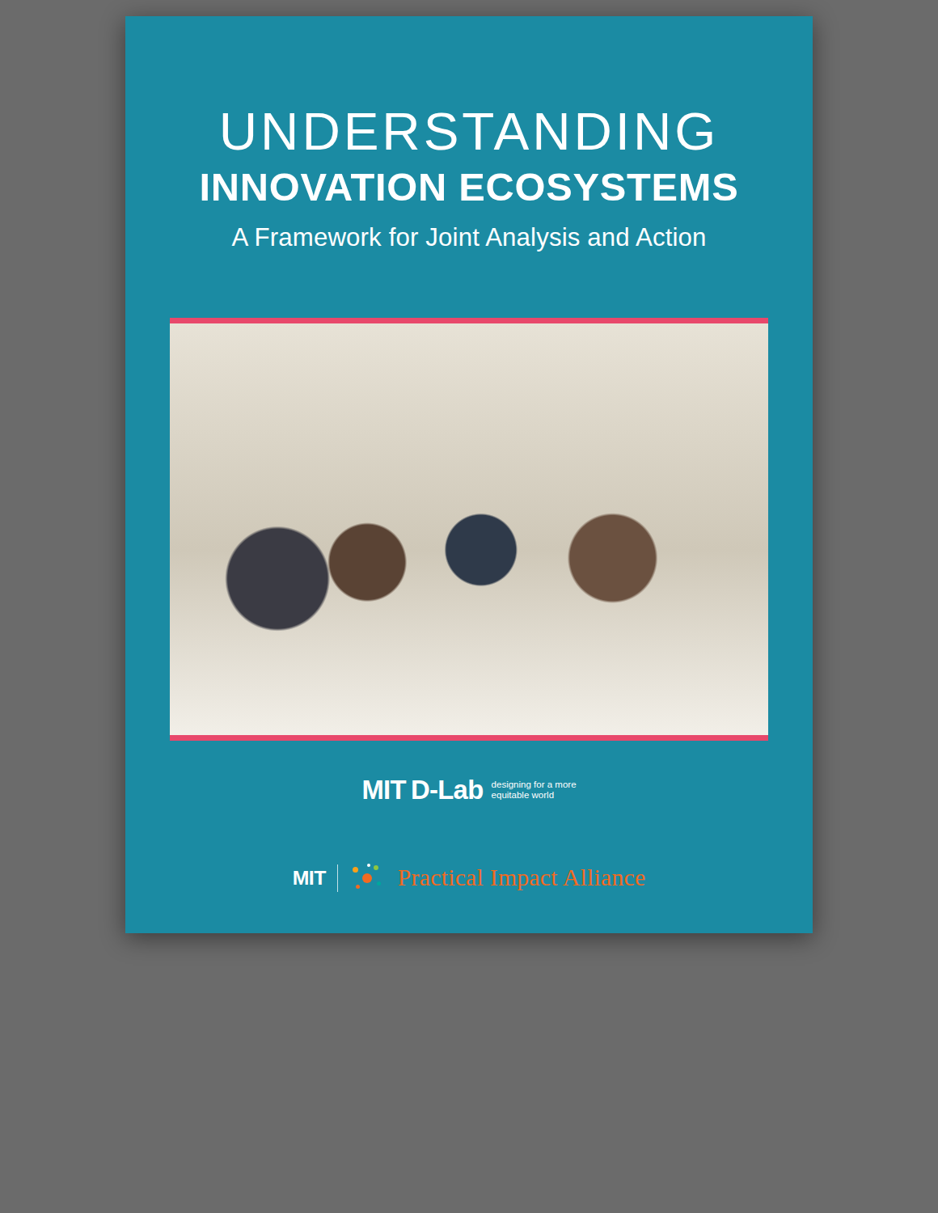Understanding
Innovation Ecosystems
A Framework for Joint Analysis and Action
MIT D-Lab designing for a more
equitable world
MIT Practical Impact Alliance